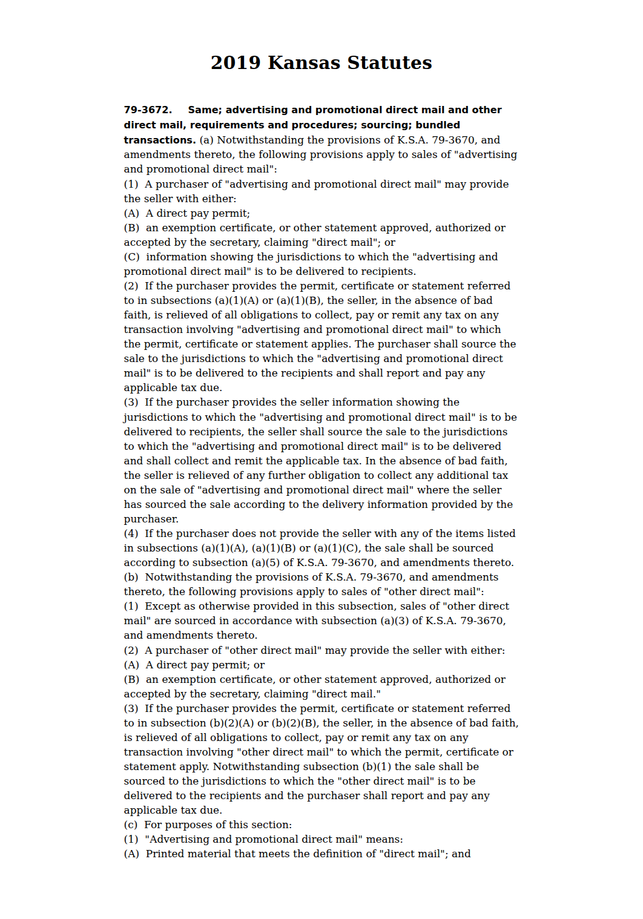2019 Kansas Statutes
79-3672. Same; advertising and promotional direct mail and other direct mail, requirements and procedures; sourcing; bundled transactions. (a) Notwithstanding the provisions of K.S.A. 79-3670, and amendments thereto, the following provisions apply to sales of "advertising and promotional direct mail":
(1) A purchaser of "advertising and promotional direct mail" may provide the seller with either:
(A) A direct pay permit;
(B) an exemption certificate, or other statement approved, authorized or accepted by the secretary, claiming "direct mail"; or
(C) information showing the jurisdictions to which the "advertising and promotional direct mail" is to be delivered to recipients.
(2) If the purchaser provides the permit, certificate or statement referred to in subsections (a)(1)(A) or (a)(1)(B), the seller, in the absence of bad faith, is relieved of all obligations to collect, pay or remit any tax on any transaction involving "advertising and promotional direct mail" to which the permit, certificate or statement applies. The purchaser shall source the sale to the jurisdictions to which the "advertising and promotional direct mail" is to be delivered to the recipients and shall report and pay any applicable tax due.
(3) If the purchaser provides the seller information showing the jurisdictions to which the "advertising and promotional direct mail" is to be delivered to recipients, the seller shall source the sale to the jurisdictions to which the "advertising and promotional direct mail" is to be delivered and shall collect and remit the applicable tax. In the absence of bad faith, the seller is relieved of any further obligation to collect any additional tax on the sale of "advertising and promotional direct mail" where the seller has sourced the sale according to the delivery information provided by the purchaser.
(4) If the purchaser does not provide the seller with any of the items listed in subsections (a)(1)(A), (a)(1)(B) or (a)(1)(C), the sale shall be sourced according to subsection (a)(5) of K.S.A. 79-3670, and amendments thereto.
(b) Notwithstanding the provisions of K.S.A. 79-3670, and amendments thereto, the following provisions apply to sales of "other direct mail":
(1) Except as otherwise provided in this subsection, sales of "other direct mail" are sourced in accordance with subsection (a)(3) of K.S.A. 79-3670, and amendments thereto.
(2) A purchaser of "other direct mail" may provide the seller with either:
(A) A direct pay permit; or
(B) an exemption certificate, or other statement approved, authorized or accepted by the secretary, claiming "direct mail."
(3) If the purchaser provides the permit, certificate or statement referred to in subsection (b)(2)(A) or (b)(2)(B), the seller, in the absence of bad faith, is relieved of all obligations to collect, pay or remit any tax on any transaction involving "other direct mail" to which the permit, certificate or statement apply. Notwithstanding subsection (b)(1) the sale shall be sourced to the jurisdictions to which the "other direct mail" is to be delivered to the recipients and the purchaser shall report and pay any applicable tax due.
(c) For purposes of this section:
(1) "Advertising and promotional direct mail" means:
(A) Printed material that meets the definition of "direct mail"; and